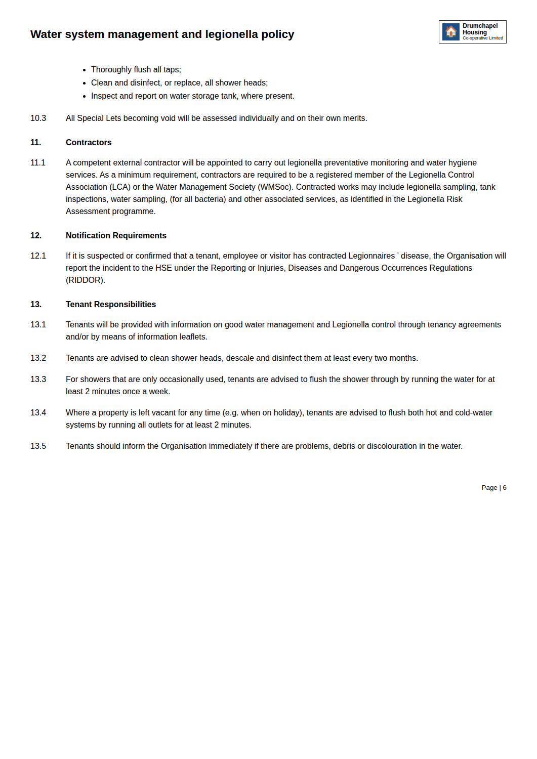Water system management and legionella policy
🏠
Drumchapel Housing Co-operative Limited
Thoroughly flush all taps;
Clean and disinfect, or replace, all shower heads;
Inspect and report on water storage tank, where present.
10.3
All Special Lets becoming void will be assessed individually and on their own merits.
11. Contractors
11.1
A competent external contractor will be appointed to carry out legionella preventative monitoring and water hygiene services. As a minimum requirement, contractors are required to be a registered member of the Legionella Control Association (LCA) or the Water Management Society (WMSoc). Contracted works may include legionella sampling, tank inspections, water sampling, (for all bacteria) and other associated services, as identified in the Legionella Risk Assessment programme.
12. Notification Requirements
12.1
If it is suspected or confirmed that a tenant, employee or visitor has contracted Legionnaires ’ disease, the Organisation will report the incident to the HSE under the Reporting or Injuries, Diseases and Dangerous Occurrences Regulations (RIDDOR).
13. Tenant Responsibilities
13.1
Tenants will be provided with information on good water management and Legionella control through tenancy agreements and/or by means of information leaflets.
13.2
Tenants are advised to clean shower heads, descale and disinfect them at least every two months.
13.3
For showers that are only occasionally used, tenants are advised to flush the shower through by running the water for at least 2 minutes once a week.
13.4
Where a property is left vacant for any time (e.g. when on holiday), tenants are advised to flush both hot and cold-water systems by running all outlets for at least 2 minutes.
13.5
Tenants should inform the Organisation immediately if there are problems, debris or discolouration in the water.
Page | 6